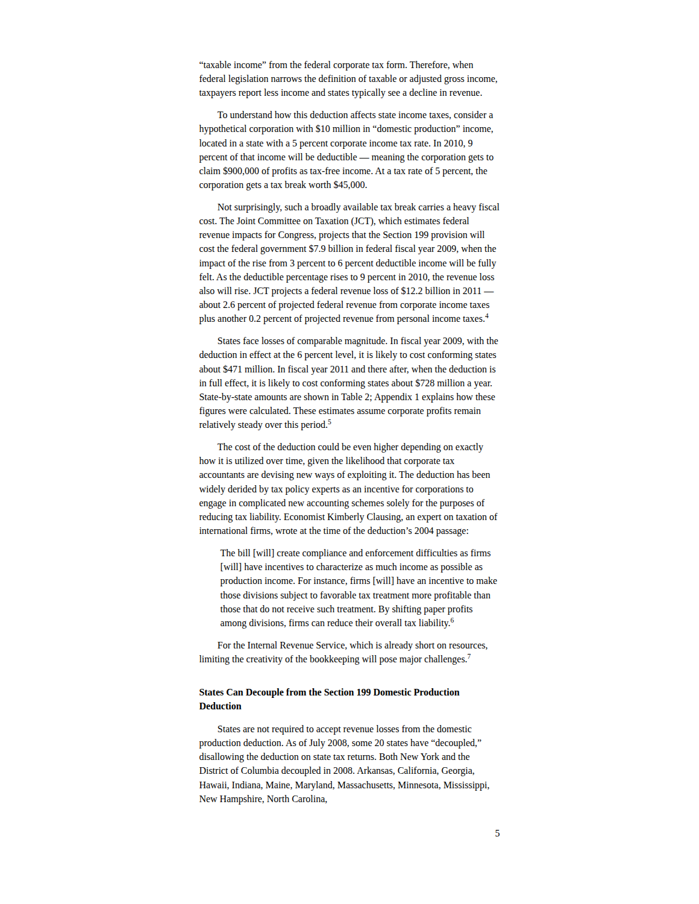“taxable income” from the federal corporate tax form. Therefore, when federal legislation narrows the definition of taxable or adjusted gross income, taxpayers report less income and states typically see a decline in revenue.
To understand how this deduction affects state income taxes, consider a hypothetical corporation with $10 million in “domestic production” income, located in a state with a 5 percent corporate income tax rate. In 2010, 9 percent of that income will be deductible — meaning the corporation gets to claim $900,000 of profits as tax-free income. At a tax rate of 5 percent, the corporation gets a tax break worth $45,000.
Not surprisingly, such a broadly available tax break carries a heavy fiscal cost. The Joint Committee on Taxation (JCT), which estimates federal revenue impacts for Congress, projects that the Section 199 provision will cost the federal government $7.9 billion in federal fiscal year 2009, when the impact of the rise from 3 percent to 6 percent deductible income will be fully felt. As the deductible percentage rises to 9 percent in 2010, the revenue loss also will rise. JCT projects a federal revenue loss of $12.2 billion in 2011 — about 2.6 percent of projected federal revenue from corporate income taxes plus another 0.2 percent of projected revenue from personal income taxes.4
States face losses of comparable magnitude. In fiscal year 2009, with the deduction in effect at the 6 percent level, it is likely to cost conforming states about $471 million. In fiscal year 2011 and there after, when the deduction is in full effect, it is likely to cost conforming states about $728 million a year. State-by-state amounts are shown in Table 2; Appendix 1 explains how these figures were calculated. These estimates assume corporate profits remain relatively steady over this period.5
The cost of the deduction could be even higher depending on exactly how it is utilized over time, given the likelihood that corporate tax accountants are devising new ways of exploiting it. The deduction has been widely derided by tax policy experts as an incentive for corporations to engage in complicated new accounting schemes solely for the purposes of reducing tax liability. Economist Kimberly Clausing, an expert on taxation of international firms, wrote at the time of the deduction’s 2004 passage:
The bill [will] create compliance and enforcement difficulties as firms [will] have incentives to characterize as much income as possible as production income. For instance, firms [will] have an incentive to make those divisions subject to favorable tax treatment more profitable than those that do not receive such treatment. By shifting paper profits among divisions, firms can reduce their overall tax liability.6
For the Internal Revenue Service, which is already short on resources, limiting the creativity of the bookkeeping will pose major challenges.7
States Can Decouple from the Section 199 Domestic Production Deduction
States are not required to accept revenue losses from the domestic production deduction. As of July 2008, some 20 states have “decoupled,” disallowing the deduction on state tax returns. Both New York and the District of Columbia decoupled in 2008. Arkansas, California, Georgia, Hawaii, Indiana, Maine, Maryland, Massachusetts, Minnesota, Mississippi, New Hampshire, North Carolina,
5